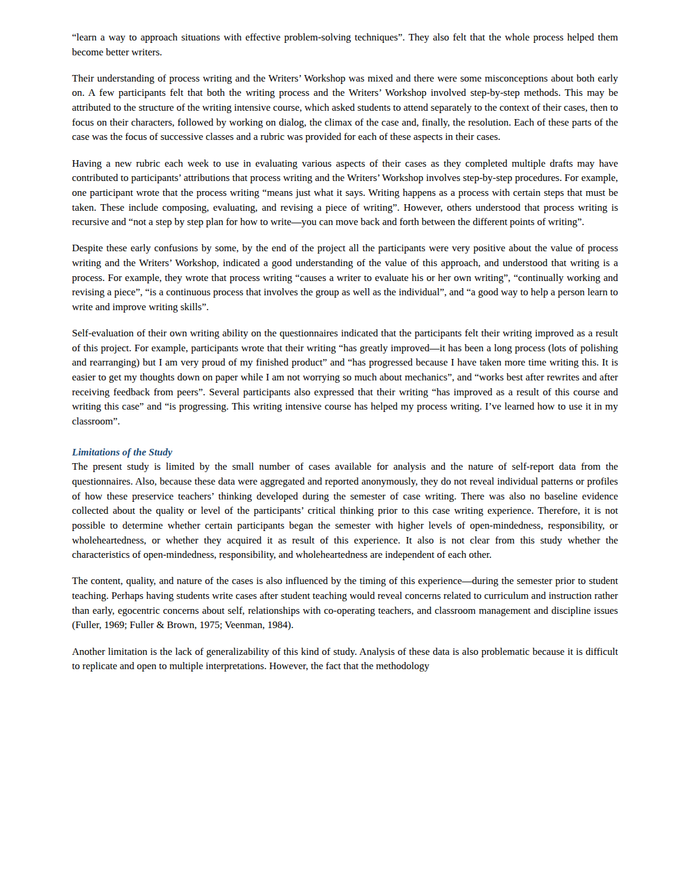“learn a way to approach situations with effective problem-solving techniques”. They also felt that the whole process helped them become better writers.
Their understanding of process writing and the Writers’ Workshop was mixed and there were some misconceptions about both early on. A few participants felt that both the writing process and the Writers’ Workshop involved step-by-step methods. This may be attributed to the structure of the writing intensive course, which asked students to attend separately to the context of their cases, then to focus on their characters, followed by working on dialog, the climax of the case and, finally, the resolution. Each of these parts of the case was the focus of successive classes and a rubric was provided for each of these aspects in their cases.
Having a new rubric each week to use in evaluating various aspects of their cases as they completed multiple drafts may have contributed to participants’ attributions that process writing and the Writers’ Workshop involves step-by-step procedures. For example, one participant wrote that the process writing “means just what it says. Writing happens as a process with certain steps that must be taken. These include composing, evaluating, and revising a piece of writing”. However, others understood that process writing is recursive and “not a step by step plan for how to write—you can move back and forth between the different points of writing”.
Despite these early confusions by some, by the end of the project all the participants were very positive about the value of process writing and the Writers’ Workshop, indicated a good understanding of the value of this approach, and understood that writing is a process. For example, they wrote that process writing “causes a writer to evaluate his or her own writing”, “continually working and revising a piece”, “is a continuous process that involves the group as well as the individual”, and “a good way to help a person learn to write and improve writing skills”.
Self-evaluation of their own writing ability on the questionnaires indicated that the participants felt their writing improved as a result of this project. For example, participants wrote that their writing “has greatly improved—it has been a long process (lots of polishing and rearranging) but I am very proud of my finished product” and “has progressed because I have taken more time writing this. It is easier to get my thoughts down on paper while I am not worrying so much about mechanics”, and “works best after rewrites and after receiving feedback from peers”. Several participants also expressed that their writing “has improved as a result of this course and writing this case” and “is progressing. This writing intensive course has helped my process writing. I’ve learned how to use it in my classroom”.
Limitations of the Study
The present study is limited by the small number of cases available for analysis and the nature of self-report data from the questionnaires. Also, because these data were aggregated and reported anonymously, they do not reveal individual patterns or profiles of how these preservice teachers’ thinking developed during the semester of case writing. There was also no baseline evidence collected about the quality or level of the participants’ critical thinking prior to this case writing experience. Therefore, it is not possible to determine whether certain participants began the semester with higher levels of open-mindedness, responsibility, or wholeheartedness, or whether they acquired it as result of this experience. It also is not clear from this study whether the characteristics of open-mindedness, responsibility, and wholeheartedness are independent of each other.
The content, quality, and nature of the cases is also influenced by the timing of this experience—during the semester prior to student teaching. Perhaps having students write cases after student teaching would reveal concerns related to curriculum and instruction rather than early, egocentric concerns about self, relationships with co-operating teachers, and classroom management and discipline issues (Fuller, 1969; Fuller & Brown, 1975; Veenman, 1984).
Another limitation is the lack of generalizability of this kind of study. Analysis of these data is also problematic because it is difficult to replicate and open to multiple interpretations. However, the fact that the methodology